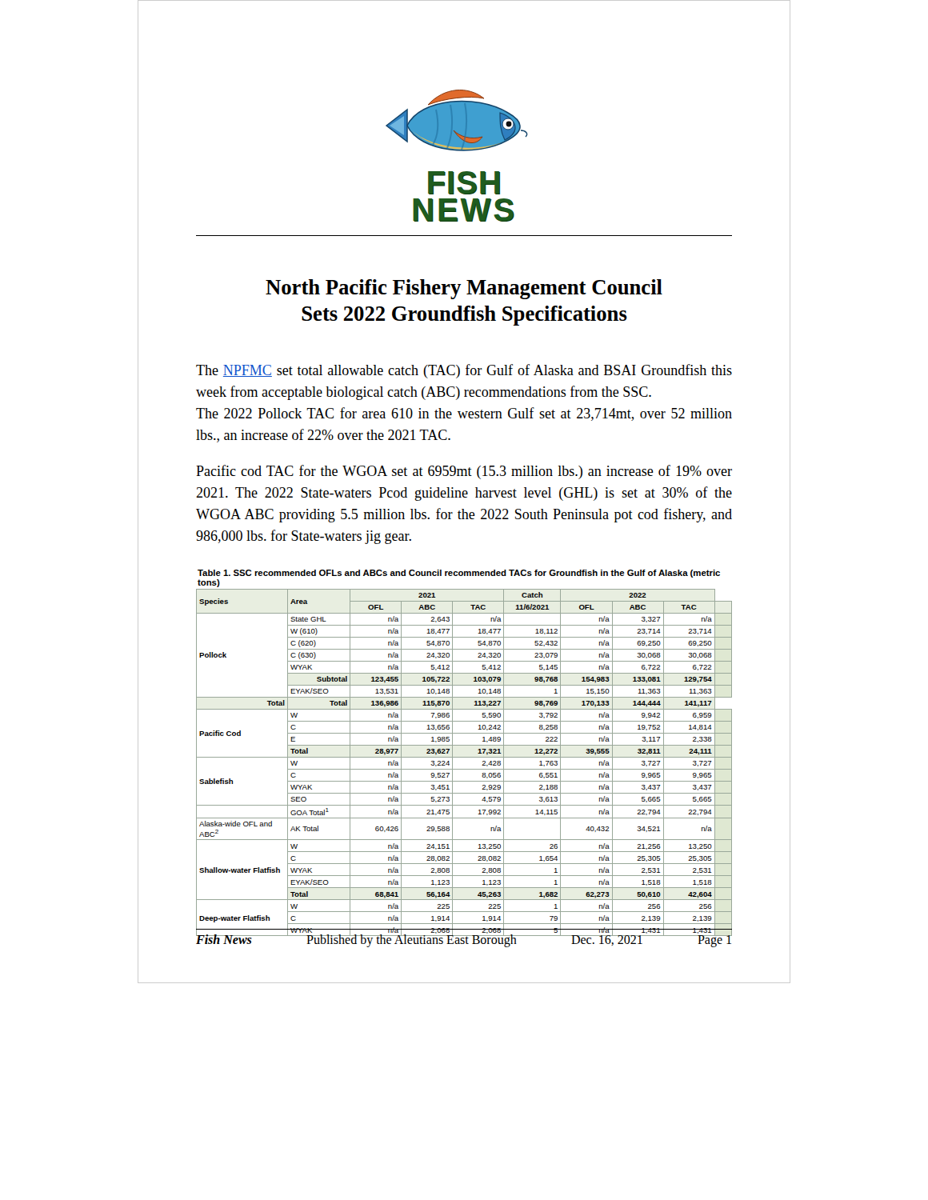FISHNEWS
North Pacific Fishery Management Council
Sets 2022 Groundfish Specifications
The NPFMC set total allowable catch (TAC) for Gulf of Alaska and BSAI Groundfish this week from acceptable biological catch (ABC) recommendations from the SSC.
The 2022 Pollock TAC for area 610 in the western Gulf set at 23,714mt, over 52 million lbs., an increase of 22% over the 2021 TAC.
Pacific cod TAC for the WGOA set at 6959mt (15.3 million lbs.) an increase of 19% over 2021. The 2022 State-waters Pcod guideline harvest level (GHL) is set at 30% of the WGOA ABC providing 5.5 million lbs. for the 2022 South Peninsula pot cod fishery, and 986,000 lbs. for State-waters jig gear.
Table 1. SSC recommended OFLs and ABCs and Council recommended TACs for Groundfish in the Gulf of Alaska (metric tons)
| Species | Area | 2021 | Catch | 2022 |
| --- | --- | --- | --- | --- |
| OFL | ABC | TAC | 11/6/2021 | OFL | ABC | TAC | |
| Pollock | State GHL | n/a | 2,643 | n/a | | n/a | 3,327 | n/a | |
| W (610) | n/a | 18,477 | 18,477 | 18,112 | n/a | 23,714 | 23,714 | |
| C (620) | n/a | 54,870 | 54,870 | 52,432 | n/a | 69,250 | 69,250 | |
| C (630) | n/a | 24,320 | 24,320 | 23,079 | n/a | 30,068 | 30,068 | |
| WYAK | n/a | 5,412 | 5,412 | 5,145 | n/a | 6,722 | 6,722 | |
| Subtotal | 123,455 | 105,722 | 103,079 | 98,768 | 154,983 | 133,081 | 129,754 | |
| EYAK/SEO | 13,531 | 10,148 | 10,148 | 1 | 15,150 | 11,363 | 11,363 | |
| Total | Total | 136,986 | 115,870 | 113,227 | 98,769 | 170,133 | 144,444 | 141,117 |
| Pacific Cod | W | n/a | 7,986 | 5,590 | 3,792 | n/a | 9,942 | 6,959 | |
| C | n/a | 13,656 | 10,242 | 8,258 | n/a | 19,752 | 14,814 | |
| E | n/a | 1,985 | 1,489 | 222 | n/a | 3,117 | 2,338 | |
| Total | 28,977 | 23,627 | 17,321 | 12,272 | 39,555 | 32,811 | 24,111 | |
| Sablefish | W | n/a | 3,224 | 2,428 | 1,763 | n/a | 3,727 | 3,727 | |
| C | n/a | 9,527 | 8,056 | 6,551 | n/a | 9,965 | 9,965 | |
| WYAK | n/a | 3,451 | 2,929 | 2,188 | n/a | 3,437 | 3,437 | |
| SEO | n/a | 5,273 | 4,579 | 3,613 | n/a | 5,665 | 5,665 | |
| | GOA Total 1 | n/a | 21,475 | 17,992 | 14,115 | n/a | 22,794 | 22,794 | |
| Alaska-wide OFL and ABC 2 | AK Total | 60,426 | 29,588 | n/a | | 40,432 | 34,521 | n/a | |
| Shallow-water Flatfish | W | n/a | 24,151 | 13,250 | 26 | n/a | 21,256 | 13,250 | |
| C | n/a | 28,082 | 28,082 | 1,654 | n/a | 25,305 | 25,305 | |
| WYAK | n/a | 2,808 | 2,808 | 1 | n/a | 2,531 | 2,531 | |
| EYAK/SEO | n/a | 1,123 | 1,123 | 1 | n/a | 1,518 | 1,518 | |
| Total | 68,841 | 56,164 | 45,263 | 1,682 | 62,273 | 50,610 | 42,604 | |
| Deep-water Flatfish | W | n/a | 225 | 225 | 1 | n/a | 256 | 256 | |
| C | n/a | 1,914 | 1,914 | 79 | n/a | 2,139 | 2,139 | |
| WYAK | n/a | 2,068 | 2,068 | 5 | n/a | 1,431 | 1,431 | |
Fish News Published by the Aleutians East Borough Dec. 16, 2021 Page 1